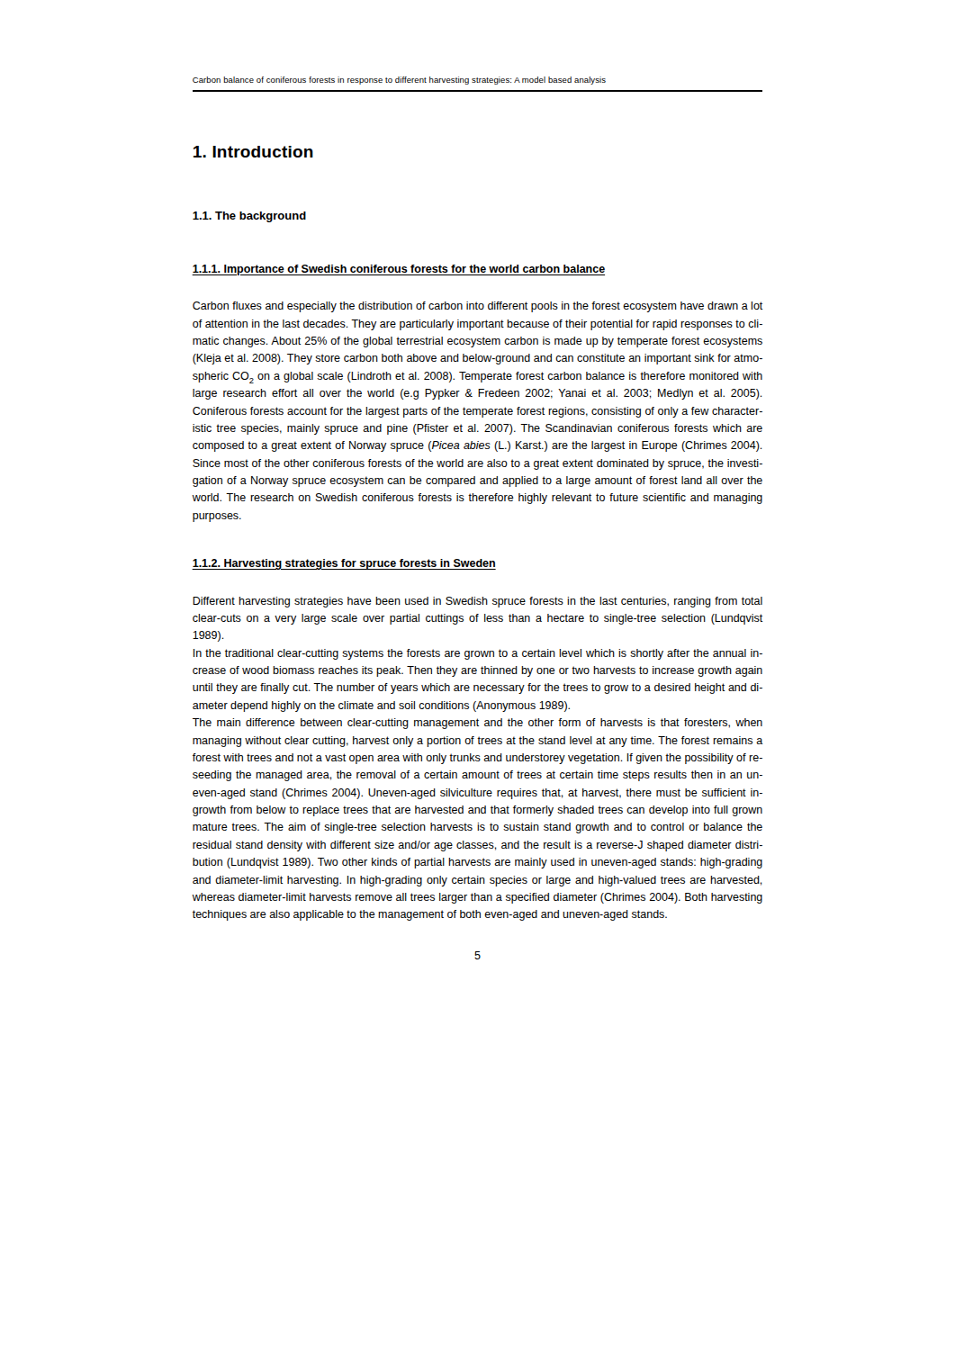Carbon balance of coniferous forests in response to different harvesting strategies: A model based analysis
1. Introduction
1.1. The background
1.1.1. Importance of Swedish coniferous forests for the world carbon balance
Carbon fluxes and especially the distribution of carbon into different pools in the forest ecosystem have drawn a lot of attention in the last decades. They are particularly important because of their potential for rapid responses to climatic changes. About 25% of the global terrestrial ecosystem carbon is made up by temperate forest ecosystems (Kleja et al. 2008). They store carbon both above and below-ground and can constitute an important sink for atmospheric CO2 on a global scale (Lindroth et al. 2008). Temperate forest carbon balance is therefore monitored with large research effort all over the world (e.g Pypker & Fredeen 2002; Yanai et al. 2003; Medlyn et al. 2005). Coniferous forests account for the largest parts of the temperate forest regions, consisting of only a few characteristic tree species, mainly spruce and pine (Pfister et al. 2007). The Scandinavian coniferous forests which are composed to a great extent of Norway spruce (Picea abies (L.) Karst.) are the largest in Europe (Chrimes 2004). Since most of the other coniferous forests of the world are also to a great extent dominated by spruce, the investigation of a Norway spruce ecosystem can be compared and applied to a large amount of forest land all over the world. The research on Swedish coniferous forests is therefore highly relevant to future scientific and managing purposes.
1.1.2. Harvesting strategies for spruce forests in Sweden
Different harvesting strategies have been used in Swedish spruce forests in the last centuries, ranging from total clear-cuts on a very large scale over partial cuttings of less than a hectare to single-tree selection (Lundqvist 1989).
In the traditional clear-cutting systems the forests are grown to a certain level which is shortly after the annual increase of wood biomass reaches its peak. Then they are thinned by one or two harvests to increase growth again until they are finally cut. The number of years which are necessary for the trees to grow to a desired height and diameter depend highly on the climate and soil conditions (Anonymous 1989).
The main difference between clear-cutting management and the other form of harvests is that foresters, when managing without clear cutting, harvest only a portion of trees at the stand level at any time. The forest remains a forest with trees and not a vast open area with only trunks and understorey vegetation. If given the possibility of reseeding the managed area, the removal of a certain amount of trees at certain time steps results then in an uneven-aged stand (Chrimes 2004). Uneven-aged silviculture requires that, at harvest, there must be sufficient ingrowth from below to replace trees that are harvested and that formerly shaded trees can develop into full grown mature trees. The aim of single-tree selection harvests is to sustain stand growth and to control or balance the residual stand density with different size and/or age classes, and the result is a reverse-J shaped diameter distribution (Lundqvist 1989). Two other kinds of partial harvests are mainly used in uneven-aged stands: high-grading and diameter-limit harvesting. In high-grading only certain species or large and high-valued trees are harvested, whereas diameter-limit harvests remove all trees larger than a specified diameter (Chrimes 2004). Both harvesting techniques are also applicable to the management of both even-aged and uneven-aged stands.
5